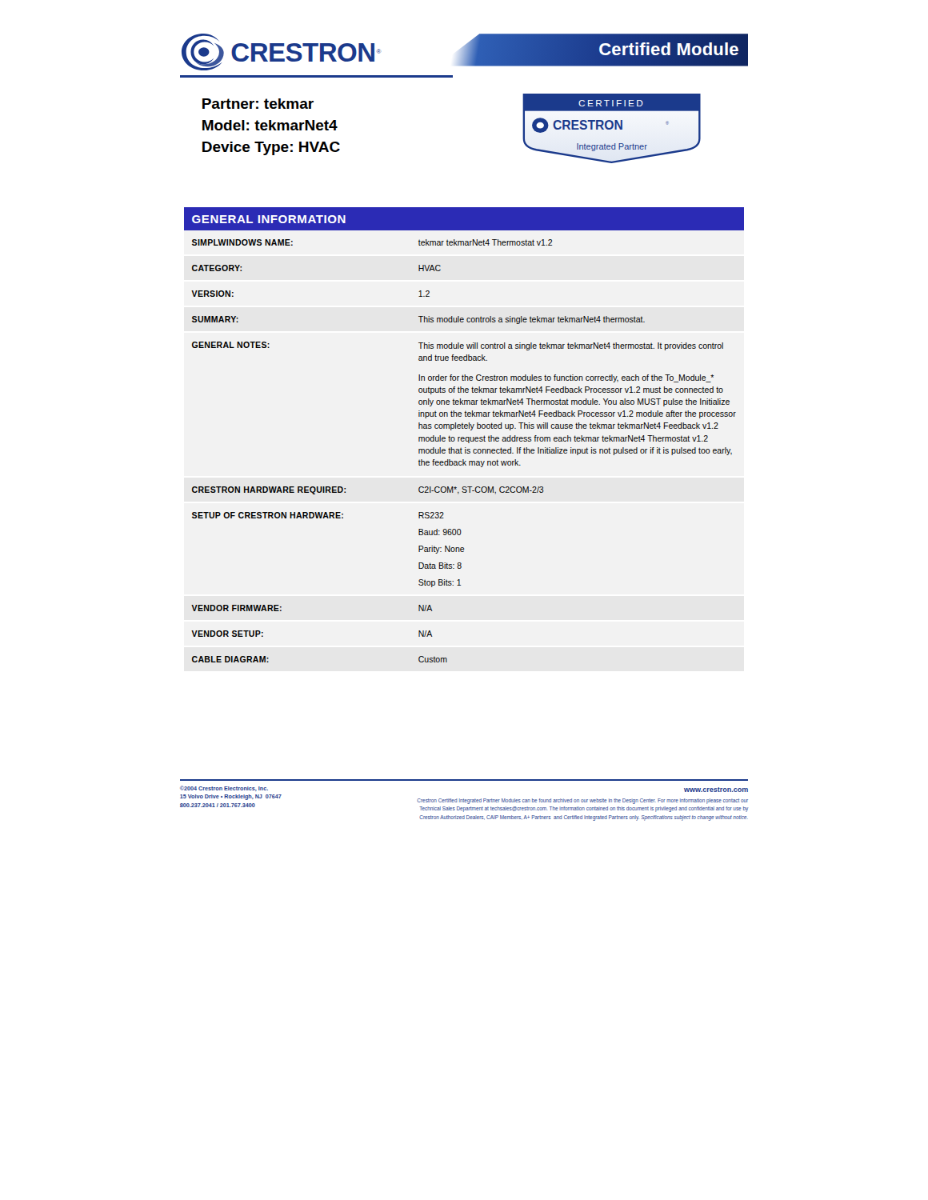CRESTRON®
Certified Module
Partner: tekmar
Model: tekmarNet4
Device Type: HVAC
CERTIFIED CRESTRON ® Integrated Partner
GENERAL INFORMATION
| SIMPLWINDOWS NAME: | tekmar tekmarNet4 Thermostat v1.2 |
| CATEGORY: | HVAC |
| VERSION: | 1.2 |
| SUMMARY: | This module controls a single tekmar tekmarNet4 thermostat. |
| GENERAL NOTES: | This module will control a single tekmar tekmarNet4 thermostat. It provides control and true feedback. In order for the Crestron modules to function correctly, each of the To_Module_* outputs of the tekmar tekamrNet4 Feedback Processor v1.2 must be connected to only one tekmar tekmarNet4 Thermostat module. You also MUST pulse the Initialize input on the tekmar tekmarNet4 Feedback Processor v1.2 module after the processor has completely booted up. This will cause the tekmar tekmarNet4 Feedback v1.2 module to request the address from each tekmar tekmarNet4 Thermostat v1.2 module that is connected. If the Initialize input is not pulsed or if it is pulsed too early, the feedback may not work. |
| CRESTRON HARDWARE REQUIRED: | C2I-COM*, ST-COM, C2COM-2/3 |
| SETUP OF CRESTRON HARDWARE: | RS232 Baud: 9600 Parity: None Data Bits: 8 Stop Bits: 1 |
| VENDOR FIRMWARE: | N/A |
| VENDOR SETUP: | N/A |
| CABLE DIAGRAM: | Custom |
©2004 Crestron Electronics, Inc.
15 Volvo Drive • Rockleigh, NJ 07647
800.237.2041 / 201.767.3400
www.crestron.com Crestron Certified Integrated Partner Modules can be found archived on our website in the Design Center. For more information please contact our
Technical Sales Department at techsales@crestron.com. The information contained on this document is privileged and confidential and for use by
Crestron Authorized Dealers, CAIP Members, A+ Partners and Certified Integrated Partners only. Specifications subject to change without notice.